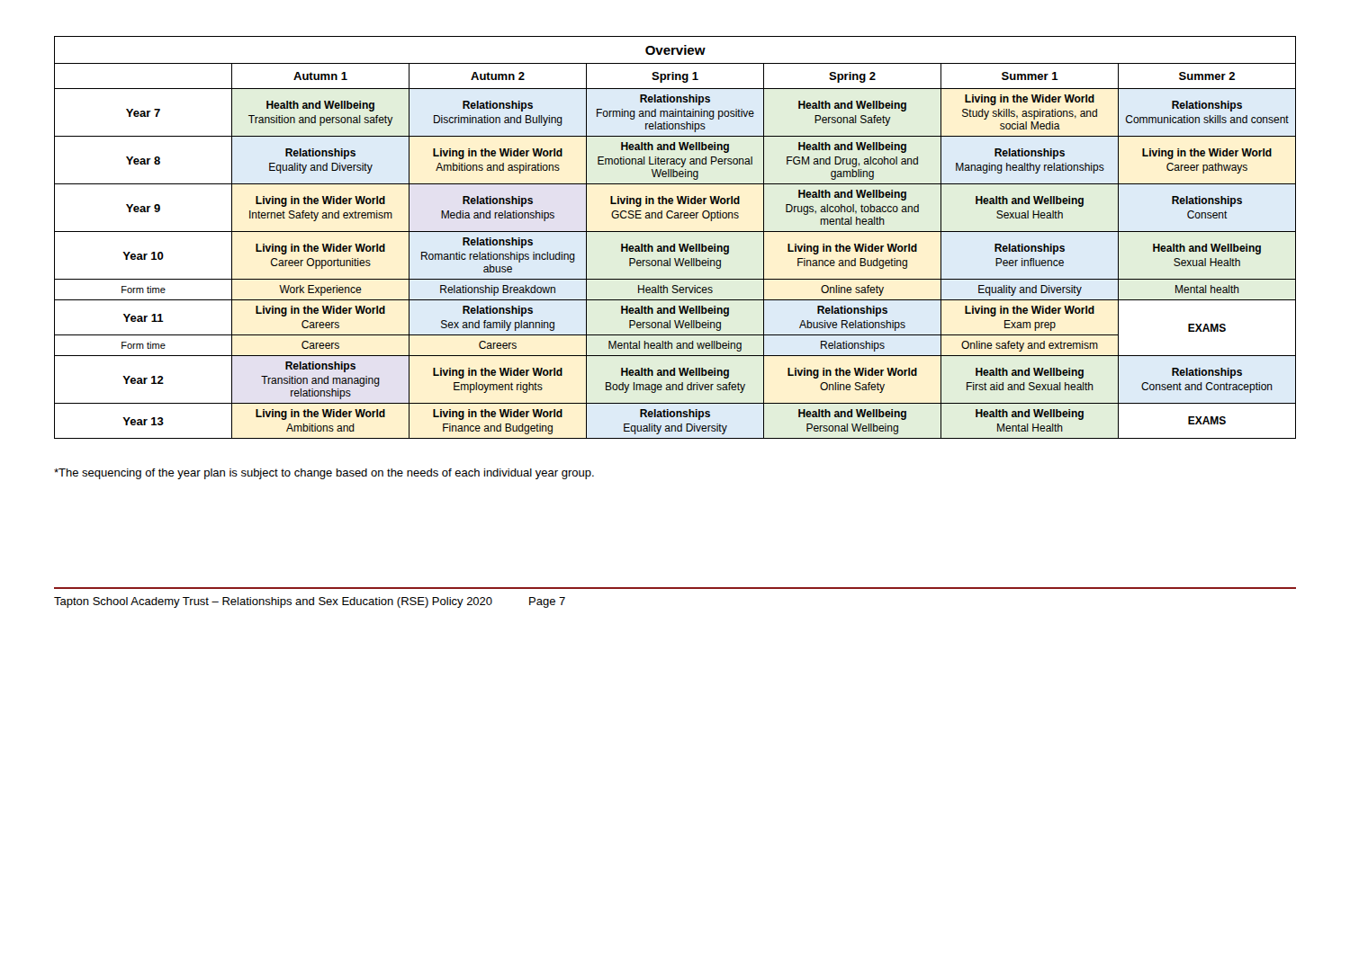| Overview |
| | Autumn 1 | Autumn 2 | Spring 1 | Spring 2 | Summer 1 | Summer 2 |
| Year 7 | Health and Wellbeing Transition and personal safety | Relationships Discrimination and Bullying | Relationships Forming and maintaining positive relationships | Health and Wellbeing Personal Safety | Living in the Wider World Study skills, aspirations, and social Media | Relationships Communication skills and consent |
| Year 8 | Relationships Equality and Diversity | Living in the Wider World Ambitions and aspirations | Health and Wellbeing Emotional Literacy and Personal Wellbeing | Health and Wellbeing FGM and Drug, alcohol and gambling | Relationships Managing healthy relationships | Living in the Wider World Career pathways |
| Year 9 | Living in the Wider World Internet Safety and extremism | Relationships Media and relationships | Living in the Wider World GCSE and Career Options | Health and Wellbeing Drugs, alcohol, tobacco and mental health | Health and Wellbeing Sexual Health | Relationships Consent |
| Year 10 | Living in the Wider World Career Opportunities | Relationships Romantic relationships including abuse | Health and Wellbeing Personal Wellbeing | Living in the Wider World Finance and Budgeting | Relationships Peer influence | Health and Wellbeing Sexual Health |
| Form time | Work Experience | Relationship Breakdown | Health Services | Online safety | Equality and Diversity | Mental health |
| Year 11 | Living in the Wider World Careers | Relationships Sex and family planning | Health and Wellbeing Personal Wellbeing | Relationships Abusive Relationships | Living in the Wider World Exam prep | EXAMS |
| Form time | Careers | Careers | Mental health and wellbeing | Relationships | Online safety and extremism |
| Year 12 | Relationships Transition and managing relationships | Living in the Wider World Employment rights | Health and Wellbeing Body Image and driver safety | Living in the Wider World Online Safety | Health and Wellbeing First aid and Sexual health | Relationships Consent and Contraception |
| Year 13 | Living in the Wider World Ambitions and | Living in the Wider World Finance and Budgeting | Relationships Equality and Diversity | Health and Wellbeing Personal Wellbeing | Health and Wellbeing Mental Health | EXAMS |
*The sequencing of the year plan is subject to change based on the needs of each individual year group.
Tapton School Academy Trust – Relationships and Sex Education (RSE) Policy 2020 Page 7